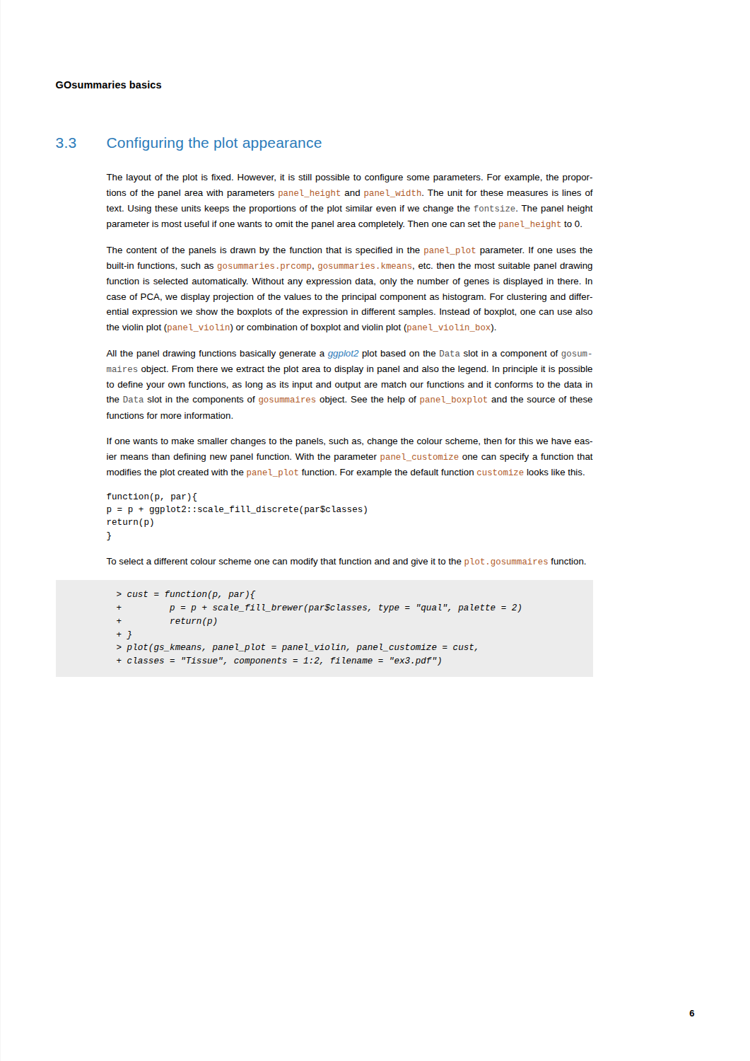GOsummaries basics
3.3 Configuring the plot appearance
The layout of the plot is fixed. However, it is still possible to configure some parameters. For example, the proportions of the panel area with parameters panel_height and panel_width. The unit for these measures is lines of text. Using these units keeps the proportions of the plot similar even if we change the fontsize. The panel height parameter is most useful if one wants to omit the panel area completely. Then one can set the panel_height to 0.
The content of the panels is drawn by the function that is specified in the panel_plot parameter. If one uses the built-in functions, such as gosummaries.prcomp, gosummaries.kmeans, etc. then the most suitable panel drawing function is selected automatically. Without any expression data, only the number of genes is displayed in there. In case of PCA, we display projection of the values to the principal component as histogram. For clustering and differential expression we show the boxplots of the expression in different samples. Instead of boxplot, one can use also the violin plot (panel_violin) or combination of boxplot and violin plot (panel_violin_box).
All the panel drawing functions basically generate a ggplot2 plot based on the Data slot in a component of gosummaires object. From there we extract the plot area to display in panel and also the legend. In principle it is possible to define your own functions, as long as its input and output are match our functions and it conforms to the data in the Data slot in the components of gosummaires object. See the help of panel_boxplot and the source of these functions for more information.
If one wants to make smaller changes to the panels, such as, change the colour scheme, then for this we have easier means than defining new panel function. With the parameter panel_customize one can specify a function that modifies the plot created with the panel_plot function. For example the default function customize looks like this.
function(p, par){
p = p + ggplot2::scale_fill_discrete(par$classes)
return(p)
}
To select a different colour scheme one can modify that function and and give it to the plot.gosummaires function.
> cust = function(p, par){
+         p = p + scale_fill_brewer(par$classes, type = "qual", palette = 2)
+         return(p)
+ }
> plot(gs_kmeans, panel_plot = panel_violin, panel_customize = cust,
+ classes = "Tissue", components = 1:2, filename = "ex3.pdf")
6